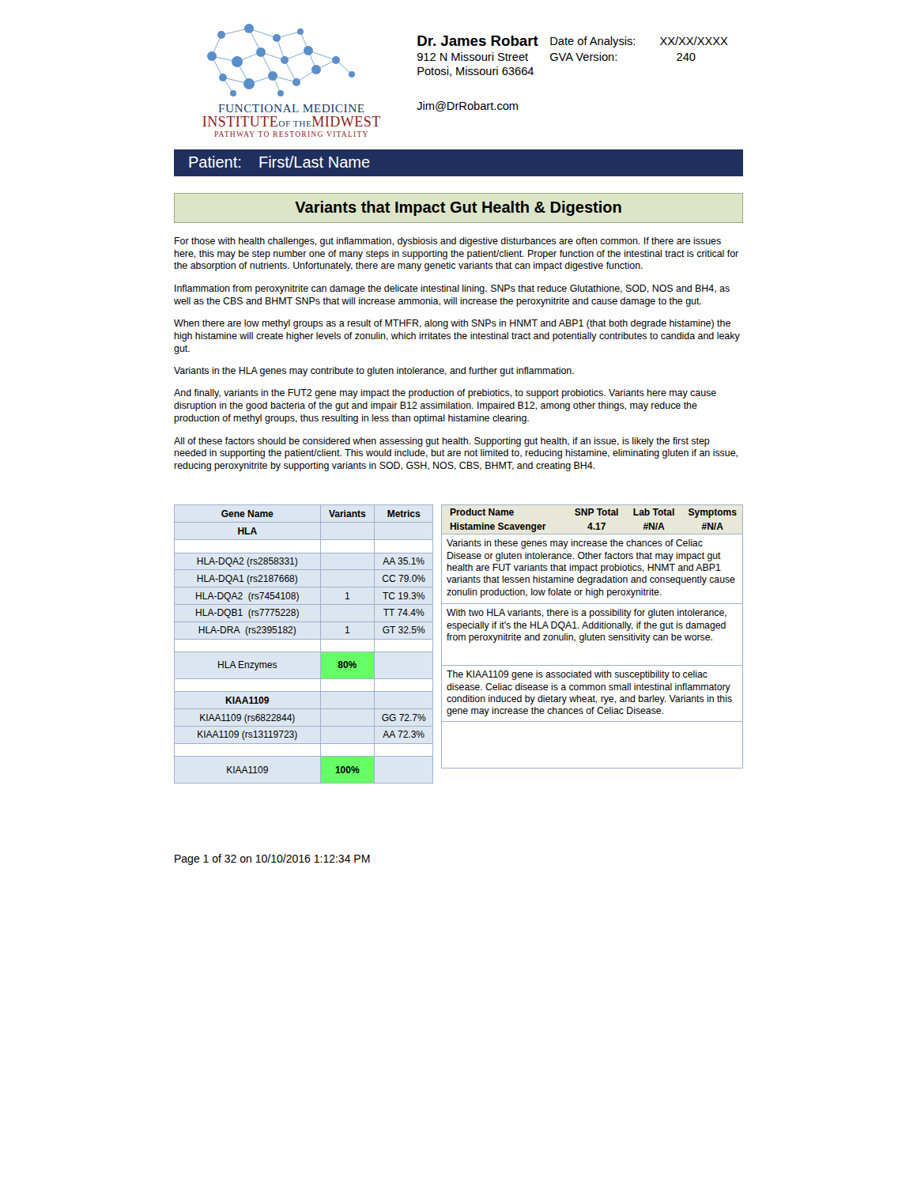FUNCTIONAL MEDICINE
INSTITUTEOF THEMIDWEST
PATHWAY TO RESTORING VITALITY
Dr. James Robart
912 N Missouri Street
Potosi, Missouri 63664
Jim@DrRobart.com
Date of Analysis:
XX/XX/XXXX
GVA Version:
240
Patient: First/Last Name
Variants that Impact Gut Health & Digestion
For those with health challenges, gut inflammation, dysbiosis and digestive disturbances are often common. If there are issues here, this may be step number one of many steps in supporting the patient/client. Proper function of the intestinal tract is critical for the absorption of nutrients. Unfortunately, there are many genetic variants that can impact digestive function.
Inflammation from peroxynitrite can damage the delicate intestinal lining. SNPs that reduce Glutathione, SOD, NOS and BH4, as well as the CBS and BHMT SNPs that will increase ammonia, will increase the peroxynitrite and cause damage to the gut.
When there are low methyl groups as a result of MTHFR, along with SNPs in HNMT and ABP1 (that both degrade histamine) the high histamine will create higher levels of zonulin, which irritates the intestinal tract and potentially contributes to candida and leaky gut.
Variants in the HLA genes may contribute to gluten intolerance, and further gut inflammation.
And finally, variants in the FUT2 gene may impact the production of prebiotics, to support probiotics. Variants here may cause disruption in the good bacteria of the gut and impair B12 assimilation. Impaired B12, among other things, may reduce the production of methyl groups, thus resulting in less than optimal histamine clearing.
All of these factors should be considered when assessing gut health. Supporting gut health, if an issue, is likely the first step needed in supporting the patient/client. This would include, but are not limited to, reducing histamine, eliminating gluten if an issue, reducing peroxynitrite by supporting variants in SOD, GSH, NOS, CBS, BHMT, and creating BH4.
| Gene Name | Variants | Metrics |
| --- | --- | --- |
| HLA | | |
| HLA-DQA2 (rs2858331) | | AA 35.1% |
| HLA-DQA1 (rs2187668) | | CC 79.0% |
| HLA-DQA2 (rs7454108) | 1 | TC 19.3% |
| HLA-DQB1 (rs7775228) | | TT 74.4% |
| HLA-DRA (rs2395182) | 1 | GT 32.5% |
| HLA Enzymes | 80% | |
| KIAA1109 | | |
| KIAA1109 (rs6822844) | | GG 72.7% |
| KIAA1109 (rs13119723) | | AA 72.3% |
| KIAA1109 | 100% | |
| Product Name | SNP Total | Lab Total | Symptoms |
| Histamine Scavenger | 4.17 | #N/A | #N/A |
Variants in these genes may increase the chances of Celiac Disease or gluten intolerance. Other factors that may impact gut health are FUT variants that impact probiotics, HNMT and ABP1 variants that lessen histamine degradation and consequently cause zonulin production, low folate or high peroxynitrite.
With two HLA variants, there is a possibility for gluten intolerance, especially if it's the HLA DQA1. Additionally, if the gut is damaged from peroxynitrite and zonulin, gluten sensitivity can be worse.
The KIAA1109 gene is associated with susceptibility to celiac disease. Celiac disease is a common small intestinal inflammatory condition induced by dietary wheat, rye, and barley. Variants in this gene may increase the chances of Celiac Disease.
Page 1 of 32 on 10/10/2016 1:12:34 PM